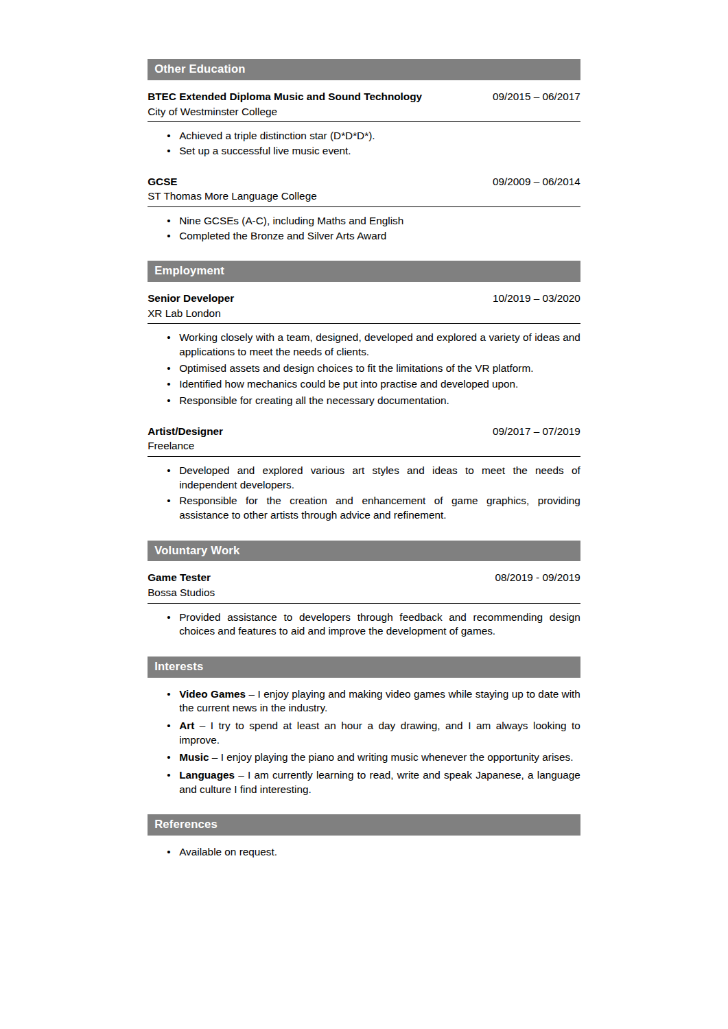Other Education
BTEC Extended Diploma Music and Sound Technology 09/2015 – 06/2017
City of Westminster College
Achieved a triple distinction star (D*D*D*).
Set up a successful live music event.
GCSE 09/2009 – 06/2014
ST Thomas More Language College
Nine GCSEs (A-C), including Maths and English
Completed the Bronze and Silver Arts Award
Employment
Senior Developer 10/2019 – 03/2020
XR Lab London
Working closely with a team, designed, developed and explored a variety of ideas and applications to meet the needs of clients.
Optimised assets and design choices to fit the limitations of the VR platform.
Identified how mechanics could be put into practise and developed upon.
Responsible for creating all the necessary documentation.
Artist/Designer 09/2017 – 07/2019
Freelance
Developed and explored various art styles and ideas to meet the needs of independent developers.
Responsible for the creation and enhancement of game graphics, providing assistance to other artists through advice and refinement.
Voluntary Work
Game Tester 08/2019 - 09/2019
Bossa Studios
Provided assistance to developers through feedback and recommending design choices and features to aid and improve the development of games.
Interests
Video Games – I enjoy playing and making video games while staying up to date with the current news in the industry.
Art – I try to spend at least an hour a day drawing, and I am always looking to improve.
Music – I enjoy playing the piano and writing music whenever the opportunity arises.
Languages – I am currently learning to read, write and speak Japanese, a language and culture I find interesting.
References
Available on request.